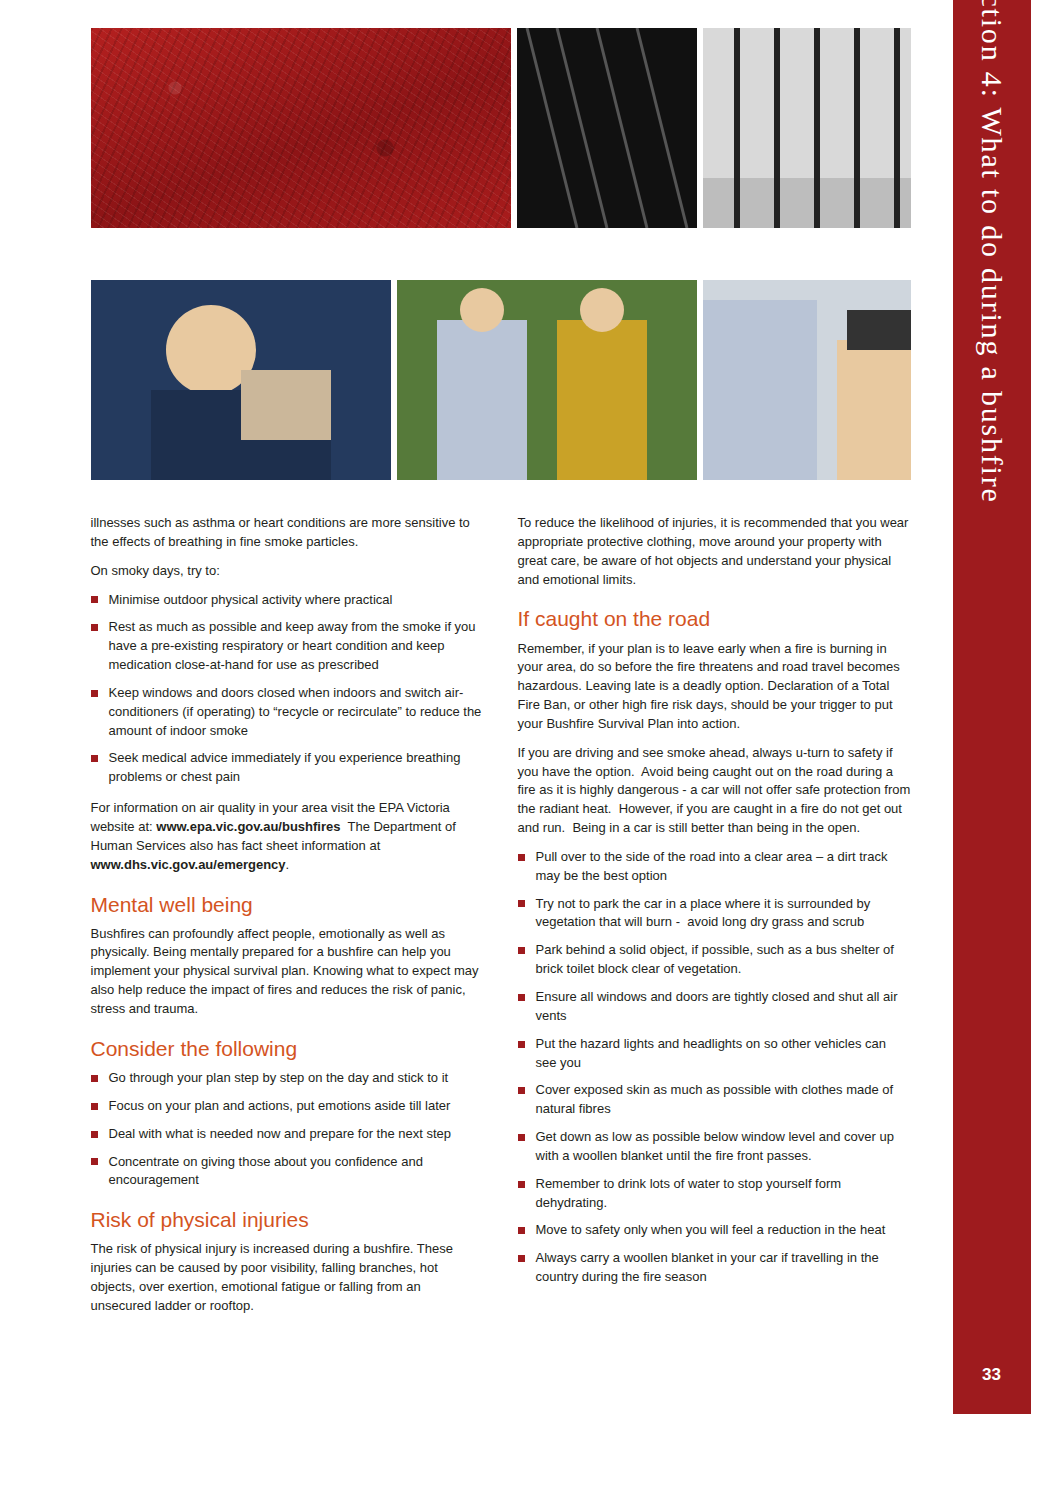Section 4: What to do during a bushfire
33
illnesses such as asthma or heart conditions are more sensitive to the effects of breathing in fine smoke particles.
On smoky days, try to:
Minimise outdoor physical activity where practical
Rest as much as possible and keep away from the smoke if you have a pre-existing respiratory or heart condition and keep medication close-at-hand for use as prescribed
Keep windows and doors closed when indoors and switch air-conditioners (if operating) to “recycle or recirculate” to reduce the amount of indoor smoke
Seek medical advice immediately if you experience breathing problems or chest pain
For information on air quality in your area visit the EPA Victoria website at: www.epa.vic.gov.au/bushfires The Department of Human Services also has fact sheet information at www.dhs.vic.gov.au/emergency.
Mental well being
Bushfires can profoundly affect people, emotionally as well as physically. Being mentally prepared for a bushfire can help you implement your physical survival plan. Knowing what to expect may also help reduce the impact of fires and reduces the risk of panic, stress and trauma.
Consider the following
Go through your plan step by step on the day and stick to it
Focus on your plan and actions, put emotions aside till later
Deal with what is needed now and prepare for the next step
Concentrate on giving those about you confidence and encouragement
Risk of physical injuries
The risk of physical injury is increased during a bushfire. These injuries can be caused by poor visibility, falling branches, hot objects, over exertion, emotional fatigue or falling from an unsecured ladder or rooftop.
To reduce the likelihood of injuries, it is recommended that you wear appropriate protective clothing, move around your property with great care, be aware of hot objects and understand your physical and emotional limits.
If caught on the road
Remember, if your plan is to leave early when a fire is burning in your area, do so before the fire threatens and road travel becomes hazardous. Leaving late is a deadly option. Declaration of a Total Fire Ban, or other high fire risk days, should be your trigger to put your Bushfire Survival Plan into action.
If you are driving and see smoke ahead, always u-turn to safety if you have the option. Avoid being caught out on the road during a fire as it is highly dangerous - a car will not offer safe protection from the radiant heat. However, if you are caught in a fire do not get out and run. Being in a car is still better than being in the open.
Pull over to the side of the road into a clear area – a dirt track may be the best option
Try not to park the car in a place where it is surrounded by vegetation that will burn - avoid long dry grass and scrub
Park behind a solid object, if possible, such as a bus shelter of brick toilet block clear of vegetation.
Ensure all windows and doors are tightly closed and shut all air vents
Put the hazard lights and headlights on so other vehicles can see you
Cover exposed skin as much as possible with clothes made of natural fibres
Get down as low as possible below window level and cover up with a woollen blanket until the fire front passes.
Remember to drink lots of water to stop yourself form dehydrating.
Move to safety only when you will feel a reduction in the heat
Always carry a woollen blanket in your car if travelling in the country during the fire season